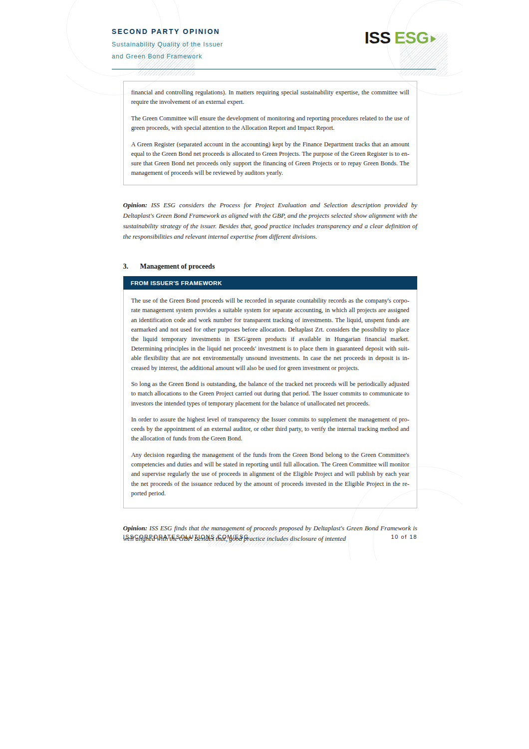Second Party Opinion
Sustainability Quality of the Issuer
and Green Bond Framework
ISS ESG
financial and controlling regulations). In matters requiring special sustainability expertise, the committee will require the involvement of an external expert.
The Green Committee will ensure the development of monitoring and reporting procedures related to the use of green proceeds, with special attention to the Allocation Report and Impact Report.
A Green Register (separated account in the accounting) kept by the Finance Department tracks that an amount equal to the Green Bond net proceeds is allocated to Green Projects. The purpose of the Green Register is to ensure that Green Bond net proceeds only support the financing of Green Projects or to repay Green Bonds. The management of proceeds will be reviewed by auditors yearly.
Opinion: ISS ESG considers the Process for Project Evaluation and Selection description provided by Deltaplast's Green Bond Framework as aligned with the GBP, and the projects selected show alignment with the sustainability strategy of the issuer. Besides that, good practice includes transparency and a clear definition of the responsibilities and relevant internal expertise from different divisions.
3. Management of proceeds
FROM ISSUER'S FRAMEWORK
The use of the Green Bond proceeds will be recorded in separate countability records as the company's corporate management system provides a suitable system for separate accounting, in which all projects are assigned an identification code and work number for transparent tracking of investments. The liquid, unspent funds are earmarked and not used for other purposes before allocation. Deltaplast Zrt. considers the possibility to place the liquid temporary investments in ESG/green products if available in Hungarian financial market. Determining principles in the liquid net proceeds' investment is to place them in guaranteed deposit with suitable flexibility that are not environmentally unsound investments. In case the net proceeds in deposit is increased by interest, the additional amount will also be used for green investment or projects.
So long as the Green Bond is outstanding, the balance of the tracked net proceeds will be periodically adjusted to match allocations to the Green Project carried out during that period. The Issuer commits to communicate to investors the intended types of temporary placement for the balance of unallocated net proceeds.
In order to assure the highest level of transparency the Issuer commits to supplement the management of proceeds by the appointment of an external auditor, or other third party, to verify the internal tracking method and the allocation of funds from the Green Bond.
Any decision regarding the management of the funds from the Green Bond belong to the Green Committee's competencies and duties and will be stated in reporting until full allocation. The Green Committee will monitor and supervise regularly the use of proceeds in alignment of the Eligible Project and will publish by each year the net proceeds of the issuance reduced by the amount of proceeds invested in the Eligible Project in the reported period.
Opinion: ISS ESG finds that the management of proceeds proposed by Deltaplast's Green Bond Framework is well aligned with the GBP. Besides that, good practice includes disclosure of intented
ISSCORPORATESOLUTIONS.COM/ESG 10 of 18